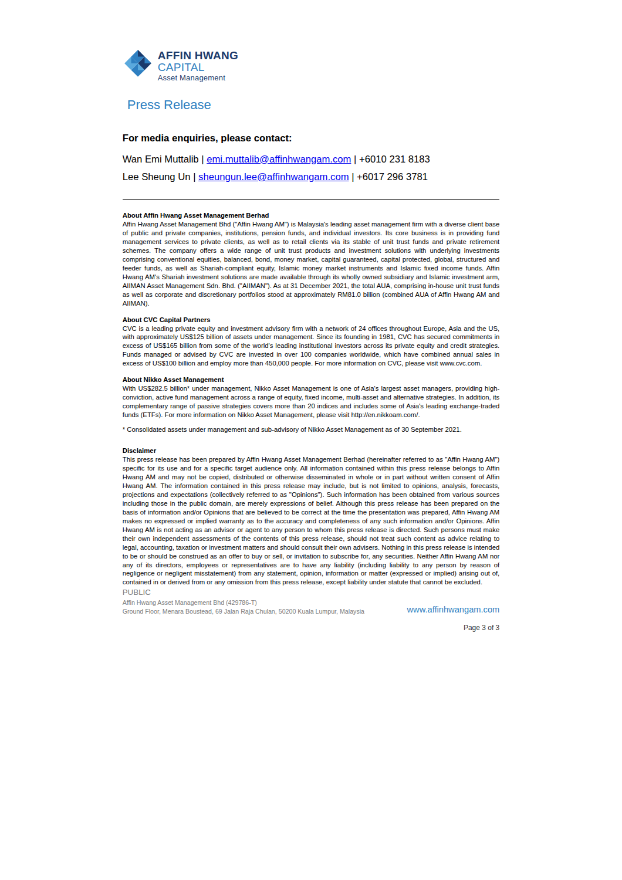AFFIN HWANG
CAPITAL
Asset Management
Press Release
For media enquiries, please contact:
Wan Emi Muttalib | emi.muttalib@affinhwangam.com | +6010 231 8183
Lee Sheung Un | sheungun.lee@affinhwangam.com | +6017 296 3781
About Affin Hwang Asset Management Berhad
Affin Hwang Asset Management Bhd ("Affin Hwang AM") is Malaysia's leading asset management firm with a diverse client base of public and private companies, institutions, pension funds, and individual investors. Its core business is in providing fund management services to private clients, as well as to retail clients via its stable of unit trust funds and private retirement schemes. The company offers a wide range of unit trust products and investment solutions with underlying investments comprising conventional equities, balanced, bond, money market, capital guaranteed, capital protected, global, structured and feeder funds, as well as Shariah-compliant equity, Islamic money market instruments and Islamic fixed income funds. Affin Hwang AM's Shariah investment solutions are made available through its wholly owned subsidiary and Islamic investment arm, AIIMAN Asset Management Sdn. Bhd. ("AIIMAN"). As at 31 December 2021, the total AUA, comprising in-house unit trust funds as well as corporate and discretionary portfolios stood at approximately RM81.0 billion (combined AUA of Affin Hwang AM and AIIMAN).
About CVC Capital Partners
CVC is a leading private equity and investment advisory firm with a network of 24 offices throughout Europe, Asia and the US, with approximately US$125 billion of assets under management. Since its founding in 1981, CVC has secured commitments in excess of US$165 billion from some of the world's leading institutional investors across its private equity and credit strategies. Funds managed or advised by CVC are invested in over 100 companies worldwide, which have combined annual sales in excess of US$100 billion and employ more than 450,000 people. For more information on CVC, please visit www.cvc.com.
About Nikko Asset Management
With US$282.5 billion* under management, Nikko Asset Management is one of Asia's largest asset managers, providing high-conviction, active fund management across a range of equity, fixed income, multi-asset and alternative strategies. In addition, its complementary range of passive strategies covers more than 20 indices and includes some of Asia's leading exchange-traded funds (ETFs). For more information on Nikko Asset Management, please visit http://en.nikkoam.com/.
* Consolidated assets under management and sub-advisory of Nikko Asset Management as of 30 September 2021.
Disclaimer
This press release has been prepared by Affin Hwang Asset Management Berhad (hereinafter referred to as "Affin Hwang AM") specific for its use and for a specific target audience only. All information contained within this press release belongs to Affin Hwang AM and may not be copied, distributed or otherwise disseminated in whole or in part without written consent of Affin Hwang AM. The information contained in this press release may include, but is not limited to opinions, analysis, forecasts, projections and expectations (collectively referred to as "Opinions"). Such information has been obtained from various sources including those in the public domain, are merely expressions of belief. Although this press release has been prepared on the basis of information and/or Opinions that are believed to be correct at the time the presentation was prepared, Affin Hwang AM makes no expressed or implied warranty as to the accuracy and completeness of any such information and/or Opinions. Affin Hwang AM is not acting as an advisor or agent to any person to whom this press release is directed. Such persons must make their own independent assessments of the contents of this press release, should not treat such content as advice relating to legal, accounting, taxation or investment matters and should consult their own advisers. Nothing in this press release is intended to be or should be construed as an offer to buy or sell, or invitation to subscribe for, any securities. Neither Affin Hwang AM nor any of its directors, employees or representatives are to have any liability (including liability to any person by reason of negligence or negligent misstatement) from any statement, opinion, information or matter (expressed or implied) arising out of, contained in or derived from or any omission from this press release, except liability under statute that cannot be excluded.
PUBLIC
Affin Hwang Asset Management Bhd (429786-T)
Ground Floor, Menara Boustead, 69 Jalan Raja Chulan, 50200 Kuala Lumpur, Malaysia
www.affinhwangam.com
Page 3 of 3